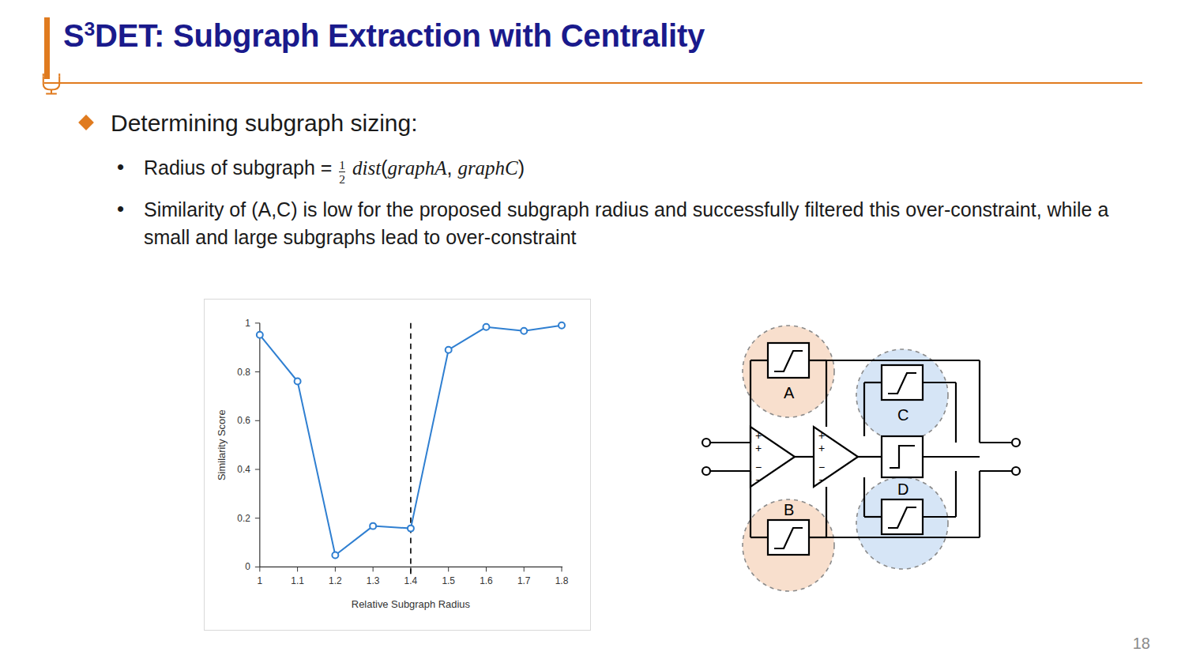S3DET: Subgraph Extraction with Centrality
Determining subgraph sizing:
Radius of subgraph = 12 dist(graphA, graphC)
Similarity of (A,C) is low for the proposed subgraph radius and successfully filtered this over-constraint, while a small and large subgraphs lead to over-constraint
0 0.2 0.4 0.6 0.8 1 1 1.1 1.2 1.3 1.4 1.5 1.6 1.7 1.8 Relative Subgraph Radius Similarity Score
+ + − − + + − − A B C D
18